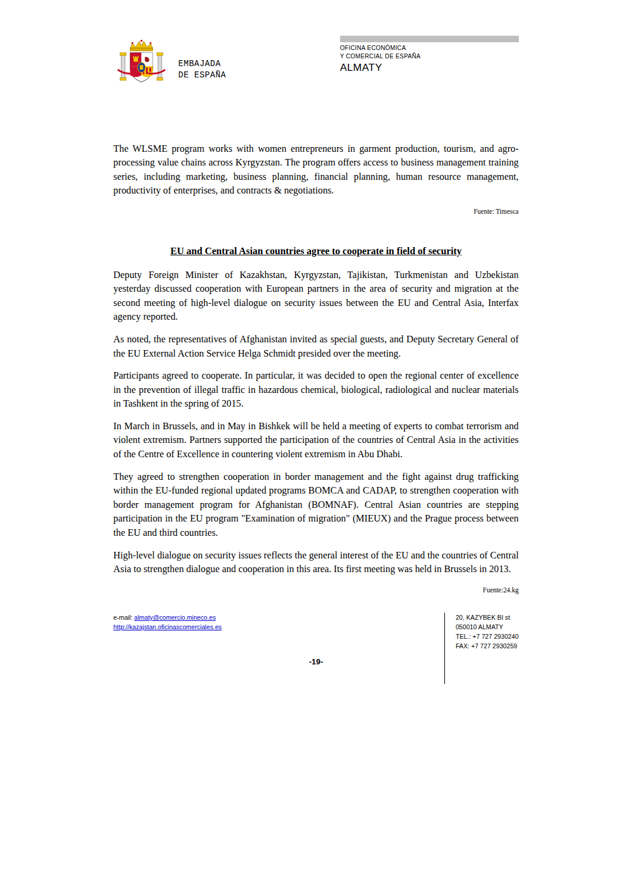EMBAJADA
DE ESPAÑA
OFICINA ECONÓMICA
Y COMERCIAL DE ESPAÑA
ALMATY
The WLSME program works with women entrepreneurs in garment production, tourism, and agro-processing value chains across Kyrgyzstan. The program offers access to business management training series, including marketing, business planning, financial planning, human resource management, productivity of enterprises, and contracts & negotiations.
Fuente: Timesca
EU and Central Asian countries agree to cooperate in field of security
Deputy Foreign Minister of Kazakhstan, Kyrgyzstan, Tajikistan, Turkmenistan and Uzbekistan yesterday discussed cooperation with European partners in the area of security and migration at the second meeting of high-level dialogue on security issues between the EU and Central Asia, Interfax agency reported.
As noted, the representatives of Afghanistan invited as special guests, and Deputy Secretary General of the EU External Action Service Helga Schmidt presided over the meeting.
Participants agreed to cooperate. In particular, it was decided to open the regional center of excellence in the prevention of illegal traffic in hazardous chemical, biological, radiological and nuclear materials in Tashkent in the spring of 2015.
In March in Brussels, and in May in Bishkek will be held a meeting of experts to combat terrorism and violent extremism. Partners supported the participation of the countries of Central Asia in the activities of the Centre of Excellence in countering violent extremism in Abu Dhabi.
They agreed to strengthen cooperation in border management and the fight against drug trafficking within the EU-funded regional updated programs BOMCA and CADAP, to strengthen cooperation with border management program for Afghanistan (BOMNAF). Central Asian countries are stepping participation in the EU program "Examination of migration" (MIEUX) and the Prague process between the EU and third countries.
High-level dialogue on security issues reflects the general interest of the EU and the countries of Central Asia to strengthen dialogue and cooperation in this area. Its first meeting was held in Brussels in 2013.
Fuente:24.kg
e-mail: almaty@comercio.mineco.es
http://kazajstan.oficinascomerciales.es
20, KAZYBEK BI st
050010 ALMATY
TEL.: +7 727 2930240
FAX: +7 727 2930259
-19-